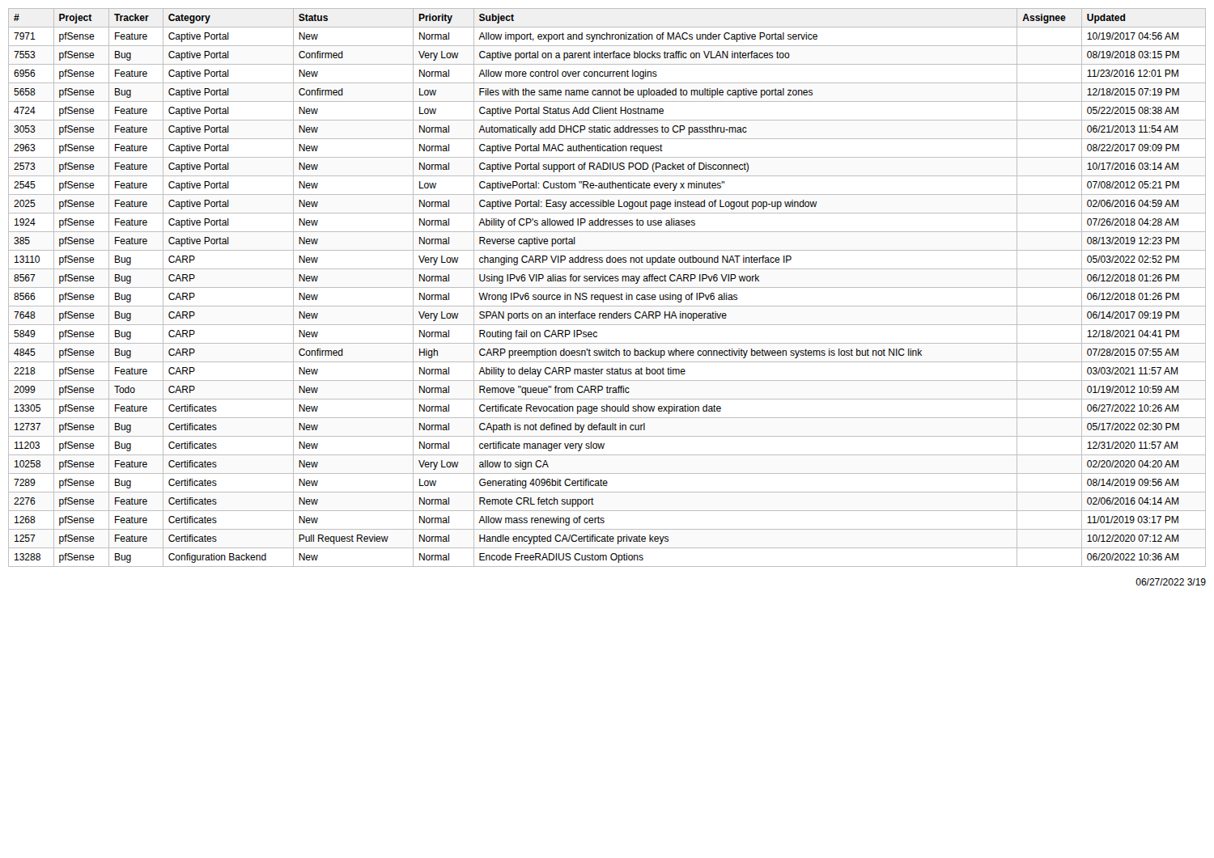| # | Project | Tracker | Category | Status | Priority | Subject | Assignee | Updated |
| --- | --- | --- | --- | --- | --- | --- | --- | --- |
| 7971 | pfSense | Feature | Captive Portal | New | Normal | Allow import, export and synchronization of MACs under Captive Portal service | | 10/19/2017 04:56 AM |
| 7553 | pfSense | Bug | Captive Portal | Confirmed | Very Low | Captive portal on a parent interface blocks traffic on VLAN interfaces too | | 08/19/2018 03:15 PM |
| 6956 | pfSense | Feature | Captive Portal | New | Normal | Allow more control over concurrent logins | | 11/23/2016 12:01 PM |
| 5658 | pfSense | Bug | Captive Portal | Confirmed | Low | Files with the same name cannot be uploaded to multiple captive portal zones | | 12/18/2015 07:19 PM |
| 4724 | pfSense | Feature | Captive Portal | New | Low | Captive Portal Status Add Client Hostname | | 05/22/2015 08:38 AM |
| 3053 | pfSense | Feature | Captive Portal | New | Normal | Automatically add DHCP static addresses to CP passthru-mac | | 06/21/2013 11:54 AM |
| 2963 | pfSense | Feature | Captive Portal | New | Normal | Captive Portal MAC authentication request | | 08/22/2017 09:09 PM |
| 2573 | pfSense | Feature | Captive Portal | New | Normal | Captive Portal support of RADIUS POD (Packet of Disconnect) | | 10/17/2016 03:14 AM |
| 2545 | pfSense | Feature | Captive Portal | New | Low | CaptivePortal: Custom "Re-authenticate every x minutes" | | 07/08/2012 05:21 PM |
| 2025 | pfSense | Feature | Captive Portal | New | Normal | Captive Portal: Easy accessible Logout page instead of Logout pop-up window | | 02/06/2016 04:59 AM |
| 1924 | pfSense | Feature | Captive Portal | New | Normal | Ability of CP's allowed IP addresses to use aliases | | 07/26/2018 04:28 AM |
| 385 | pfSense | Feature | Captive Portal | New | Normal | Reverse captive portal | | 08/13/2019 12:23 PM |
| 13110 | pfSense | Bug | CARP | New | Very Low | changing CARP VIP address does not update outbound NAT interface IP | | 05/03/2022 02:52 PM |
| 8567 | pfSense | Bug | CARP | New | Normal | Using IPv6 VIP alias for services may affect CARP IPv6 VIP work | | 06/12/2018 01:26 PM |
| 8566 | pfSense | Bug | CARP | New | Normal | Wrong IPv6 source in NS request in case using of IPv6 alias | | 06/12/2018 01:26 PM |
| 7648 | pfSense | Bug | CARP | New | Very Low | SPAN ports on an interface renders CARP HA inoperative | | 06/14/2017 09:19 PM |
| 5849 | pfSense | Bug | CARP | New | Normal | Routing fail on CARP IPsec | | 12/18/2021 04:41 PM |
| 4845 | pfSense | Bug | CARP | Confirmed | High | CARP preemption doesn't switch to backup where connectivity between systems is lost but not NIC link | | 07/28/2015 07:55 AM |
| 2218 | pfSense | Feature | CARP | New | Normal | Ability to delay CARP master status at boot time | | 03/03/2021 11:57 AM |
| 2099 | pfSense | Todo | CARP | New | Normal | Remove "queue" from CARP traffic | | 01/19/2012 10:59 AM |
| 13305 | pfSense | Feature | Certificates | New | Normal | Certificate Revocation page should show expiration date | | 06/27/2022 10:26 AM |
| 12737 | pfSense | Bug | Certificates | New | Normal | CApath is not defined by default in curl | | 05/17/2022 02:30 PM |
| 11203 | pfSense | Bug | Certificates | New | Normal | certificate manager very slow | | 12/31/2020 11:57 AM |
| 10258 | pfSense | Feature | Certificates | New | Very Low | allow to sign CA | | 02/20/2020 04:20 AM |
| 7289 | pfSense | Bug | Certificates | New | Low | Generating 4096bit Certificate | | 08/14/2019 09:56 AM |
| 2276 | pfSense | Feature | Certificates | New | Normal | Remote CRL fetch support | | 02/06/2016 04:14 AM |
| 1268 | pfSense | Feature | Certificates | New | Normal | Allow mass renewing of certs | | 11/01/2019 03:17 PM |
| 1257 | pfSense | Feature | Certificates | Pull Request Review | Normal | Handle encypted CA/Certificate private keys | | 10/12/2020 07:12 AM |
| 13288 | pfSense | Bug | Configuration Backend | New | Normal | Encode FreeRADIUS Custom Options | | 06/20/2022 10:36 AM |
06/27/2022 3/19